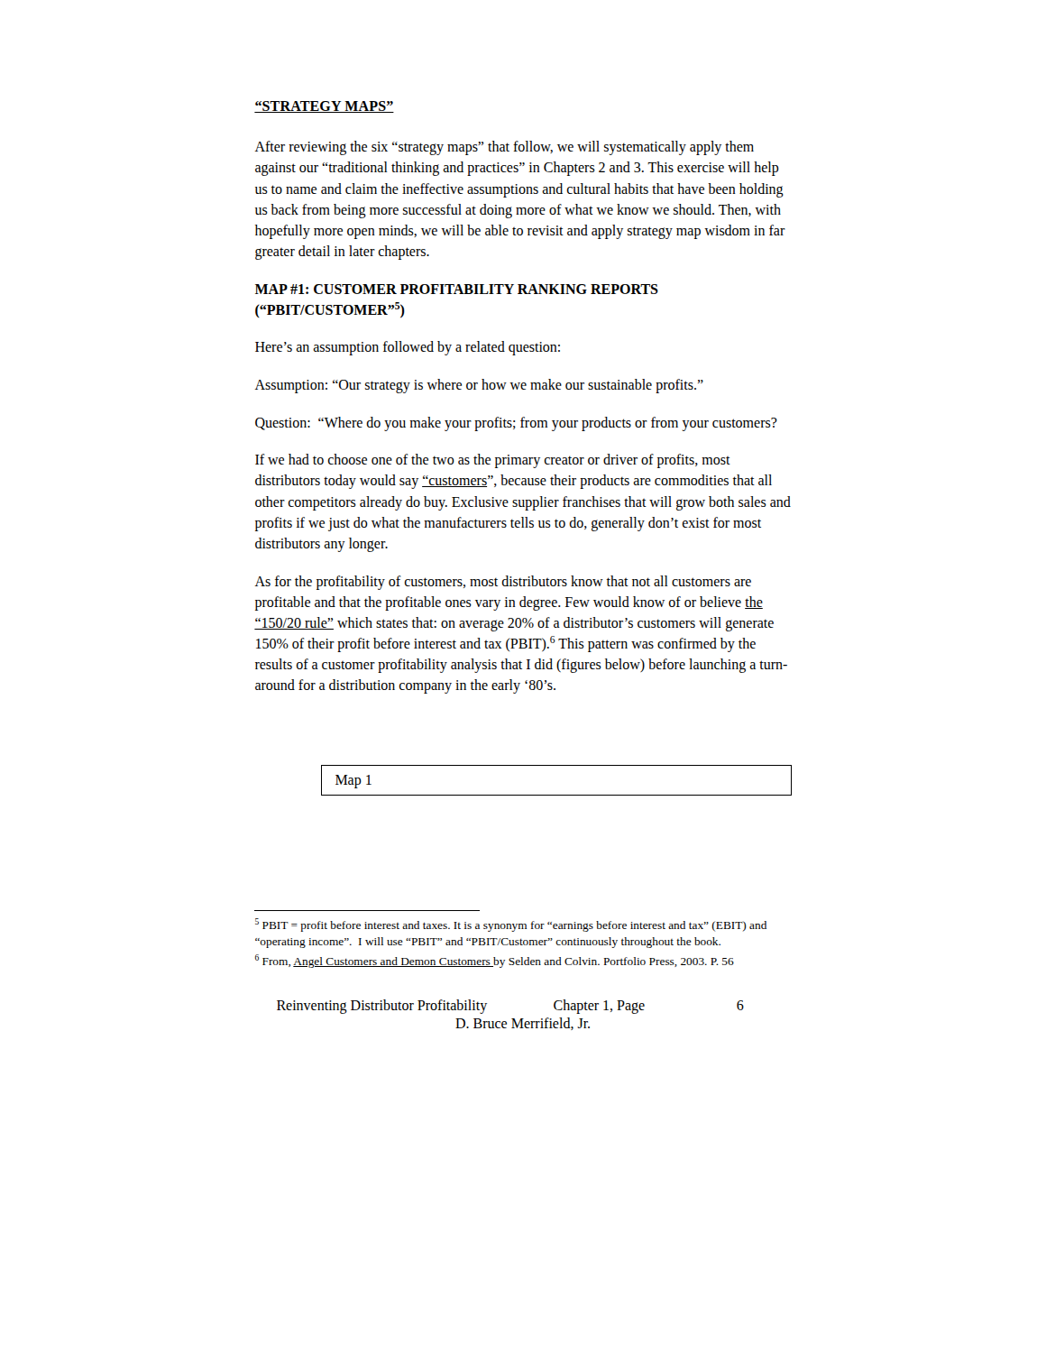“STRATEGY MAPS”
After reviewing the six “strategy maps” that follow, we will systematically apply them against our “traditional thinking and practices” in Chapters 2 and 3. This exercise will help us to name and claim the ineffective assumptions and cultural habits that have been holding us back from being more successful at doing more of what we know we should. Then, with hopefully more open minds, we will be able to revisit and apply strategy map wisdom in far greater detail in later chapters.
MAP #1: CUSTOMER PROFITABILITY RANKING REPORTS (“PBIT/CUSTOMER”5)
Here’s an assumption followed by a related question:
Assumption: “Our strategy is where or how we make our sustainable profits.”
Question: “Where do you make your profits; from your products or from your customers?
If we had to choose one of the two as the primary creator or driver of profits, most distributors today would say “customers”, because their products are commodities that all other competitors already do buy. Exclusive supplier franchises that will grow both sales and profits if we just do what the manufacturers tells us to do, generally don’t exist for most distributors any longer.
As for the profitability of customers, most distributors know that not all customers are profitable and that the profitable ones vary in degree. Few would know of or believe the “150/20 rule” which states that: on average 20% of a distributor’s customers will generate 150% of their profit before interest and tax (PBIT).6 This pattern was confirmed by the results of a customer profitability analysis that I did (figures below) before launching a turn-around for a distribution company in the early ‘80’s.
Map 1
5 PBIT = profit before interest and taxes. It is a synonym for “earnings before interest and tax” (EBIT) and “operating income”. I will use “PBIT” and “PBIT/Customer” continuously throughout the book.
6 From, Angel Customers and Demon Customers by Selden and Colvin. Portfolio Press, 2003. P. 56
Reinventing Distributor Profitability Chapter 1, Page 6
D. Bruce Merrifield, Jr.